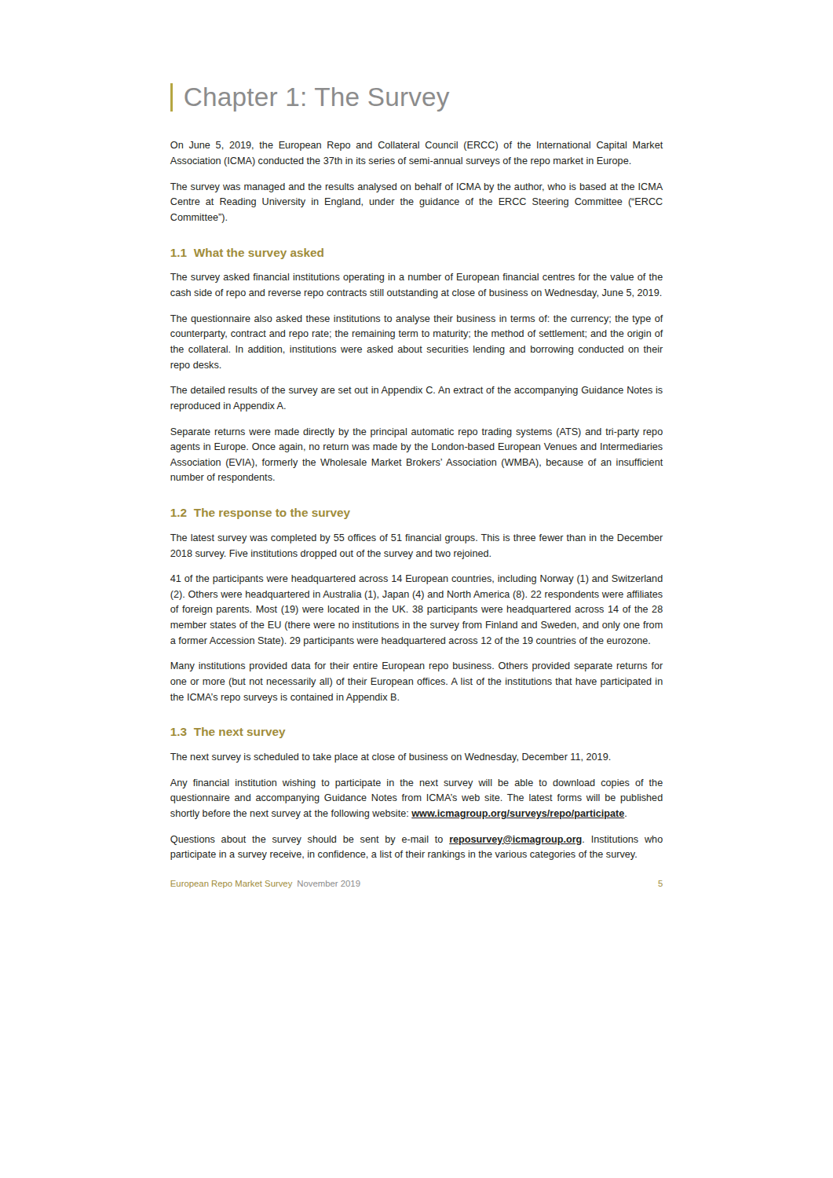Chapter 1: The Survey
On June 5, 2019, the European Repo and Collateral Council (ERCC) of the International Capital Market Association (ICMA) conducted the 37th in its series of semi-annual surveys of the repo market in Europe.
The survey was managed and the results analysed on behalf of ICMA by the author, who is based at the ICMA Centre at Reading University in England, under the guidance of the ERCC Steering Committee (“ERCC Committee”).
1.1 What the survey asked
The survey asked financial institutions operating in a number of European financial centres for the value of the cash side of repo and reverse repo contracts still outstanding at close of business on Wednesday, June 5, 2019.
The questionnaire also asked these institutions to analyse their business in terms of: the currency; the type of counterparty, contract and repo rate; the remaining term to maturity; the method of settlement; and the origin of the collateral. In addition, institutions were asked about securities lending and borrowing conducted on their repo desks.
The detailed results of the survey are set out in Appendix C. An extract of the accompanying Guidance Notes is reproduced in Appendix A.
Separate returns were made directly by the principal automatic repo trading systems (ATS) and tri-party repo agents in Europe. Once again, no return was made by the London-based European Venues and Intermediaries Association (EVIA), formerly the Wholesale Market Brokers’ Association (WMBA), because of an insufficient number of respondents.
1.2 The response to the survey
The latest survey was completed by 55 offices of 51 financial groups. This is three fewer than in the December 2018 survey. Five institutions dropped out of the survey and two rejoined.
41 of the participants were headquartered across 14 European countries, including Norway (1) and Switzerland (2). Others were headquartered in Australia (1), Japan (4) and North America (8). 22 respondents were affiliates of foreign parents. Most (19) were located in the UK. 38 participants were headquartered across 14 of the 28 member states of the EU (there were no institutions in the survey from Finland and Sweden, and only one from a former Accession State). 29 participants were headquartered across 12 of the 19 countries of the eurozone.
Many institutions provided data for their entire European repo business. Others provided separate returns for one or more (but not necessarily all) of their European offices. A list of the institutions that have participated in the ICMA’s repo surveys is contained in Appendix B.
1.3 The next survey
The next survey is scheduled to take place at close of business on Wednesday, December 11, 2019.
Any financial institution wishing to participate in the next survey will be able to download copies of the questionnaire and accompanying Guidance Notes from ICMA’s web site. The latest forms will be published shortly before the next survey at the following website: www.icmagroup.org/surveys/repo/participate.
Questions about the survey should be sent by e-mail to reposurvey@icmagroup.org. Institutions who participate in a survey receive, in confidence, a list of their rankings in the various categories of the survey.
European Repo Market SurveyNovember 2019
5